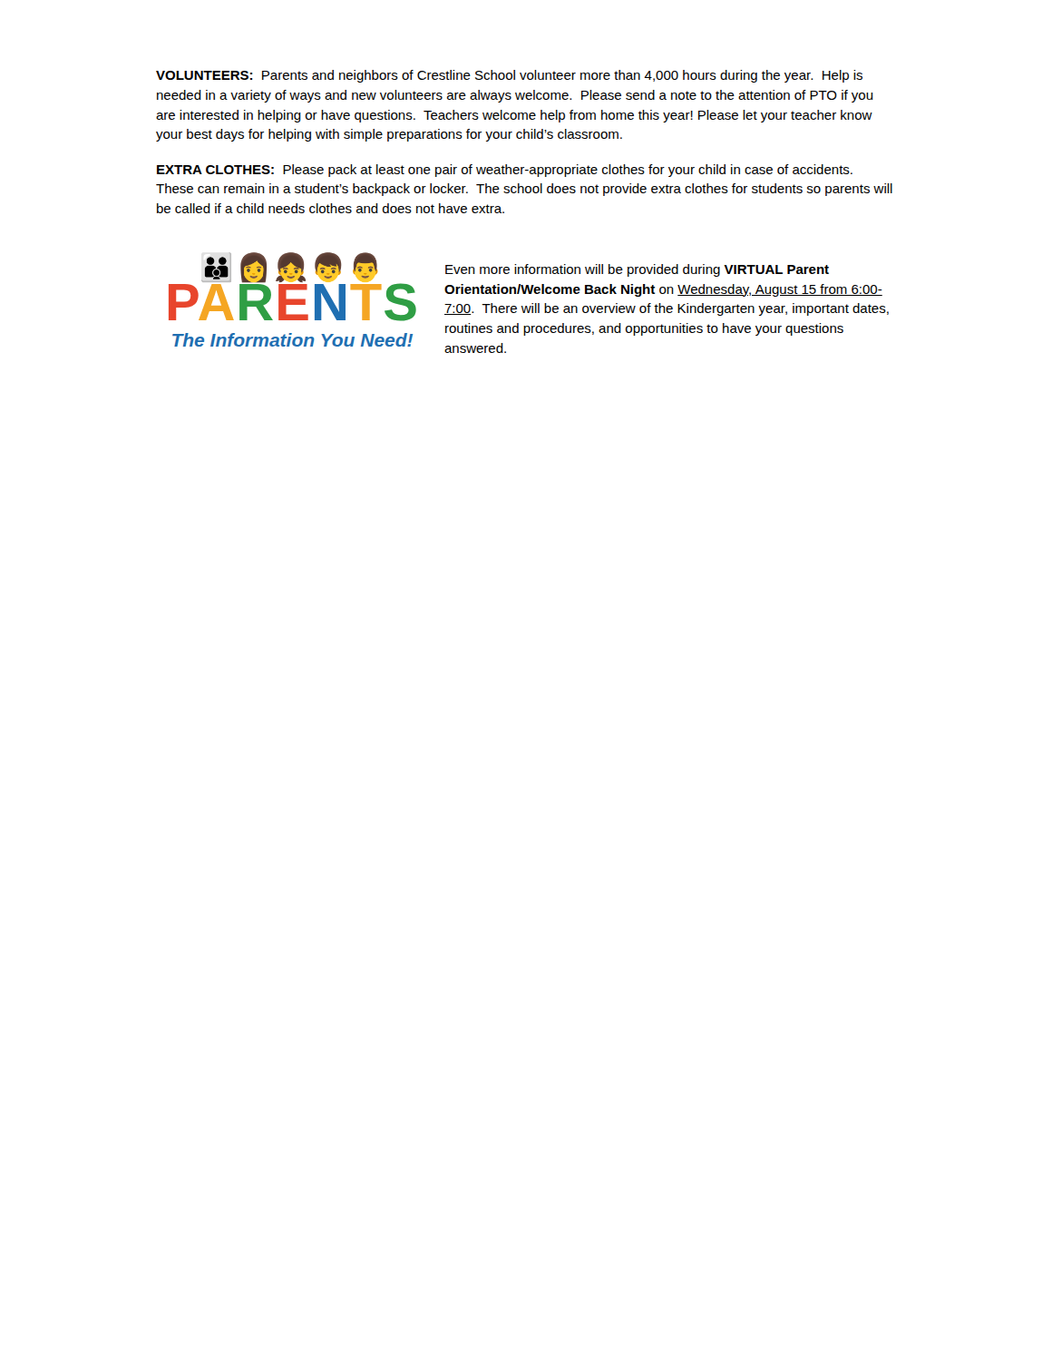VOLUNTEERS: Parents and neighbors of Crestline School volunteer more than 4,000 hours during the year. Help is needed in a variety of ways and new volunteers are always welcome. Please send a note to the attention of PTO if you are interested in helping or have questions. Teachers welcome help from home this year! Please let your teacher know your best days for helping with simple preparations for your child’s classroom.
EXTRA CLOTHES: Please pack at least one pair of weather-appropriate clothes for your child in case of accidents. These can remain in a student’s backpack or locker. The school does not provide extra clothes for students so parents will be called if a child needs clothes and does not have extra.
👪👩👧👦👨
PARENTS
The Information You Need!
Even more information will be provided during VIRTUAL Parent Orientation/Welcome Back Night on Wednesday, August 15 from 6:00-7:00. There will be an overview of the Kindergarten year, important dates, routines and procedures, and opportunities to have your questions answered.